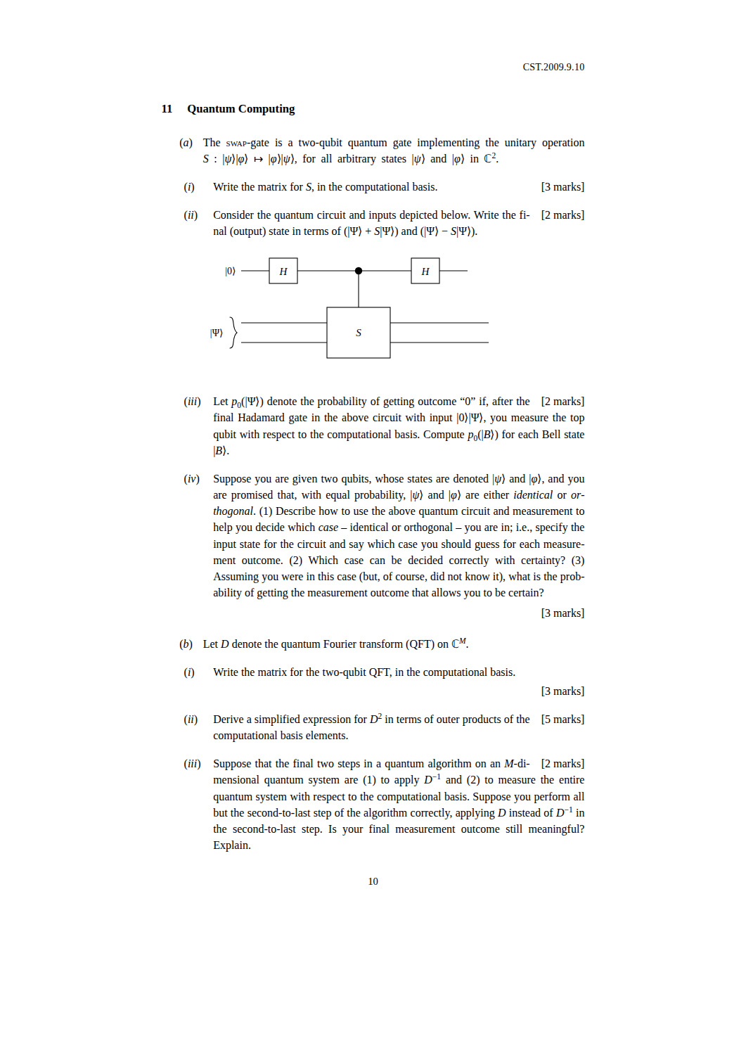CST.2009.9.10
11 Quantum Computing
(a)
The swap-gate is a two-qubit quantum gate implementing the unitary operation S : |ψ⟩|φ⟩ ↦ |φ⟩|ψ⟩, for all arbitrary states |ψ⟩ and |φ⟩ in ℂ2.
(i)
[3 marks] Write the matrix for S, in the computational basis.
(ii)
[2 marks] Consider the quantum circuit and inputs depicted below. Write the final (output) state in terms of (|Ψ⟩ + S|Ψ⟩) and (|Ψ⟩ − S|Ψ⟩).
H H |0⟩ S |Ψ⟩
(iii)
[2 marks] Let p0(|Ψ⟩) denote the probability of getting outcome “0” if, after the final Hadamard gate in the above circuit with input |0⟩|Ψ⟩, you measure the top qubit with respect to the computational basis. Compute p0(|B⟩) for each Bell state |B⟩.
(iv)
Suppose you are given two qubits, whose states are denoted |ψ⟩ and |φ⟩, and you are promised that, with equal probability, |ψ⟩ and |φ⟩ are either identical or orthogonal. (1) Describe how to use the above quantum circuit and measurement to help you decide which case – identical or orthogonal – you are in; i.e., specify the input state for the circuit and say which case you should guess for each measurement outcome. (2) Which case can be decided correctly with certainty? (3) Assuming you were in this case (but, of course, did not know it), what is the probability of getting the measurement outcome that allows you to be certain?
[3 marks]
(b)
Let D denote the quantum Fourier transform (QFT) on ℂM.
(i)
Write the matrix for the two-qubit QFT, in the computational basis.
[3 marks]
(ii)
[5 marks] Derive a simplified expression for D2 in terms of outer products of the computational basis elements.
(iii)
[2 marks] Suppose that the final two steps in a quantum algorithm on an M-dimensional quantum system are (1) to apply D−1 and (2) to measure the entire quantum system with respect to the computational basis. Suppose you perform all but the second-to-last step of the algorithm correctly, applying D instead of D−1 in the second-to-last step. Is your final measurement outcome still meaningful? Explain.
10